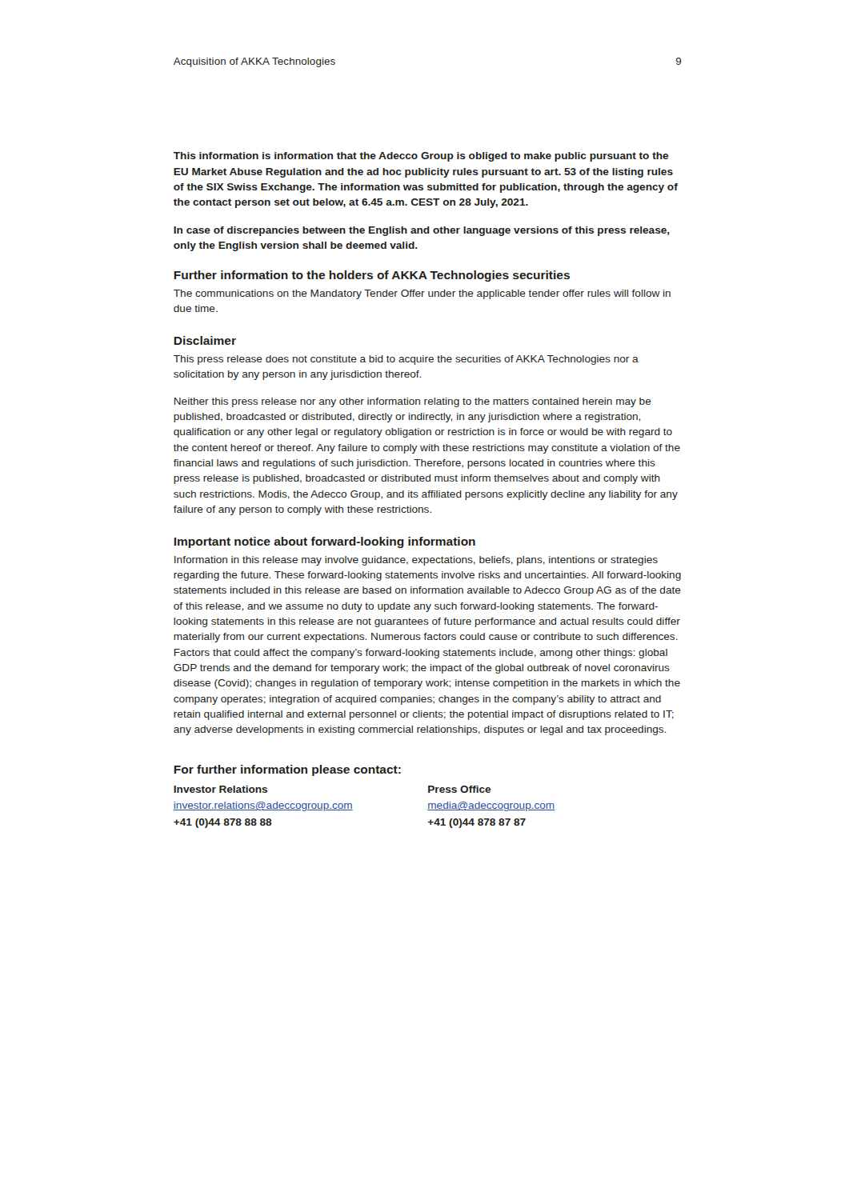Acquisition of AKKA Technologies 9
This information is information that the Adecco Group is obliged to make public pursuant to the EU Market Abuse Regulation and the ad hoc publicity rules pursuant to art. 53 of the listing rules of the SIX Swiss Exchange. The information was submitted for publication, through the agency of the contact person set out below, at 6.45 a.m. CEST on 28 July, 2021.
In case of discrepancies between the English and other language versions of this press release, only the English version shall be deemed valid.
Further information to the holders of AKKA Technologies securities
The communications on the Mandatory Tender Offer under the applicable tender offer rules will follow in due time.
Disclaimer
This press release does not constitute a bid to acquire the securities of AKKA Technologies nor a solicitation by any person in any jurisdiction thereof.
Neither this press release nor any other information relating to the matters contained herein may be published, broadcasted or distributed, directly or indirectly, in any jurisdiction where a registration, qualification or any other legal or regulatory obligation or restriction is in force or would be with regard to the content hereof or thereof. Any failure to comply with these restrictions may constitute a violation of the financial laws and regulations of such jurisdiction. Therefore, persons located in countries where this press release is published, broadcasted or distributed must inform themselves about and comply with such restrictions. Modis, the Adecco Group, and its affiliated persons explicitly decline any liability for any failure of any person to comply with these restrictions.
Important notice about forward-looking information
Information in this release may involve guidance, expectations, beliefs, plans, intentions or strategies regarding the future. These forward-looking statements involve risks and uncertainties. All forward-looking statements included in this release are based on information available to Adecco Group AG as of the date of this release, and we assume no duty to update any such forward-looking statements. The forward-looking statements in this release are not guarantees of future performance and actual results could differ materially from our current expectations. Numerous factors could cause or contribute to such differences. Factors that could affect the company’s forward-looking statements include, among other things: global GDP trends and the demand for temporary work; the impact of the global outbreak of novel coronavirus disease (Covid); changes in regulation of temporary work; intense competition in the markets in which the company operates; integration of acquired companies; changes in the company’s ability to attract and retain qualified internal and external personnel or clients; the potential impact of disruptions related to IT; any adverse developments in existing commercial relationships, disputes or legal and tax proceedings.
For further information please contact:
| Investor Relations | Press Office |
| investor.relations@adeccogroup.com | media@adeccogroup.com |
| +41 (0)44 878 88 88 | +41 (0)44 878 87 87 |